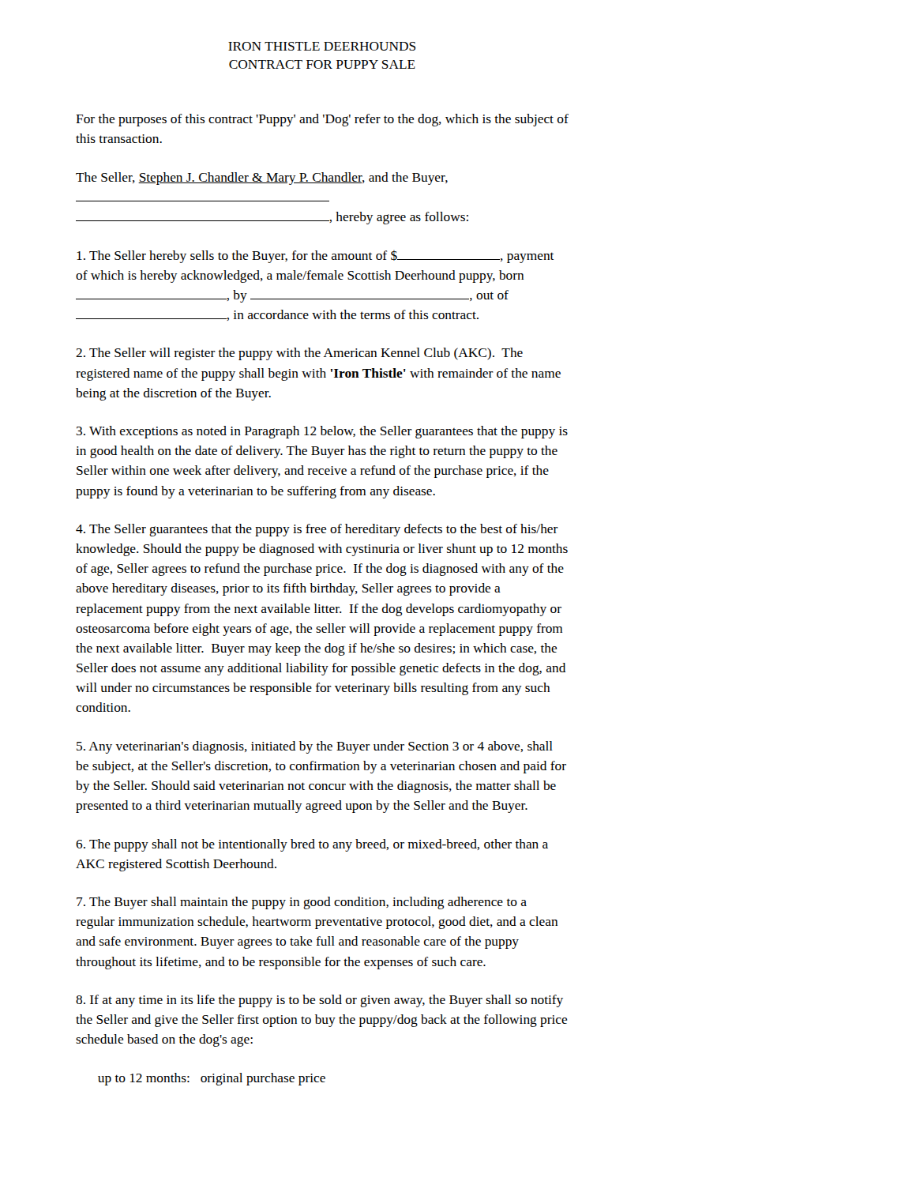IRON THISTLE DEERHOUNDS
CONTRACT FOR PUPPY SALE
For the purposes of this contract 'Puppy' and 'Dog' refer to the dog, which is the subject of this transaction.
The Seller, Stephen J. Chandler & Mary P. Chandler, and the Buyer,
, hereby agree as follows:
1. The Seller hereby sells to the Buyer, for the amount of $ , payment of which is hereby acknowledged, a male/female Scottish Deerhound puppy, born , by , out of , in accordance with the terms of this contract.
2. The Seller will register the puppy with the American Kennel Club (AKC). The registered name of the puppy shall begin with 'Iron Thistle' with remainder of the name being at the discretion of the Buyer.
3. With exceptions as noted in Paragraph 12 below, the Seller guarantees that the puppy is in good health on the date of delivery. The Buyer has the right to return the puppy to the Seller within one week after delivery, and receive a refund of the purchase price, if the puppy is found by a veterinarian to be suffering from any disease.
4. The Seller guarantees that the puppy is free of hereditary defects to the best of his/her knowledge. Should the puppy be diagnosed with cystinuria or liver shunt up to 12 months of age, Seller agrees to refund the purchase price. If the dog is diagnosed with any of the above hereditary diseases, prior to its fifth birthday, Seller agrees to provide a replacement puppy from the next available litter. If the dog develops cardiomyopathy or osteosarcoma before eight years of age, the seller will provide a replacement puppy from the next available litter. Buyer may keep the dog if he/she so desires; in which case, the Seller does not assume any additional liability for possible genetic defects in the dog, and will under no circumstances be responsible for veterinary bills resulting from any such condition.
5. Any veterinarian's diagnosis, initiated by the Buyer under Section 3 or 4 above, shall be subject, at the Seller's discretion, to confirmation by a veterinarian chosen and paid for by the Seller. Should said veterinarian not concur with the diagnosis, the matter shall be presented to a third veterinarian mutually agreed upon by the Seller and the Buyer.
6. The puppy shall not be intentionally bred to any breed, or mixed-breed, other than a AKC registered Scottish Deerhound.
7. The Buyer shall maintain the puppy in good condition, including adherence to a regular immunization schedule, heartworm preventative protocol, good diet, and a clean and safe environment. Buyer agrees to take full and reasonable care of the puppy throughout its lifetime, and to be responsible for the expenses of such care.
8. If at any time in its life the puppy is to be sold or given away, the Buyer shall so notify the Seller and give the Seller first option to buy the puppy/dog back at the following price schedule based on the dog's age:
up to 12 months: original purchase price